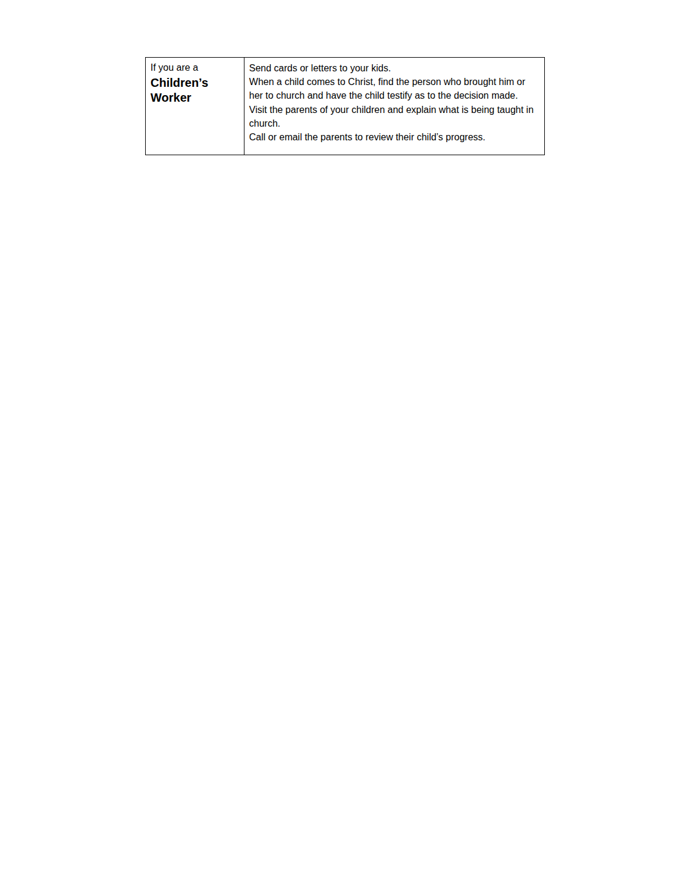| If you are a Children’s Worker | Send cards or letters to your kids. When a child comes to Christ, find the person who brought him or her to church and have the child testify as to the decision made. Visit the parents of your children and explain what is being taught in church. Call or email the parents to review their child’s progress. |